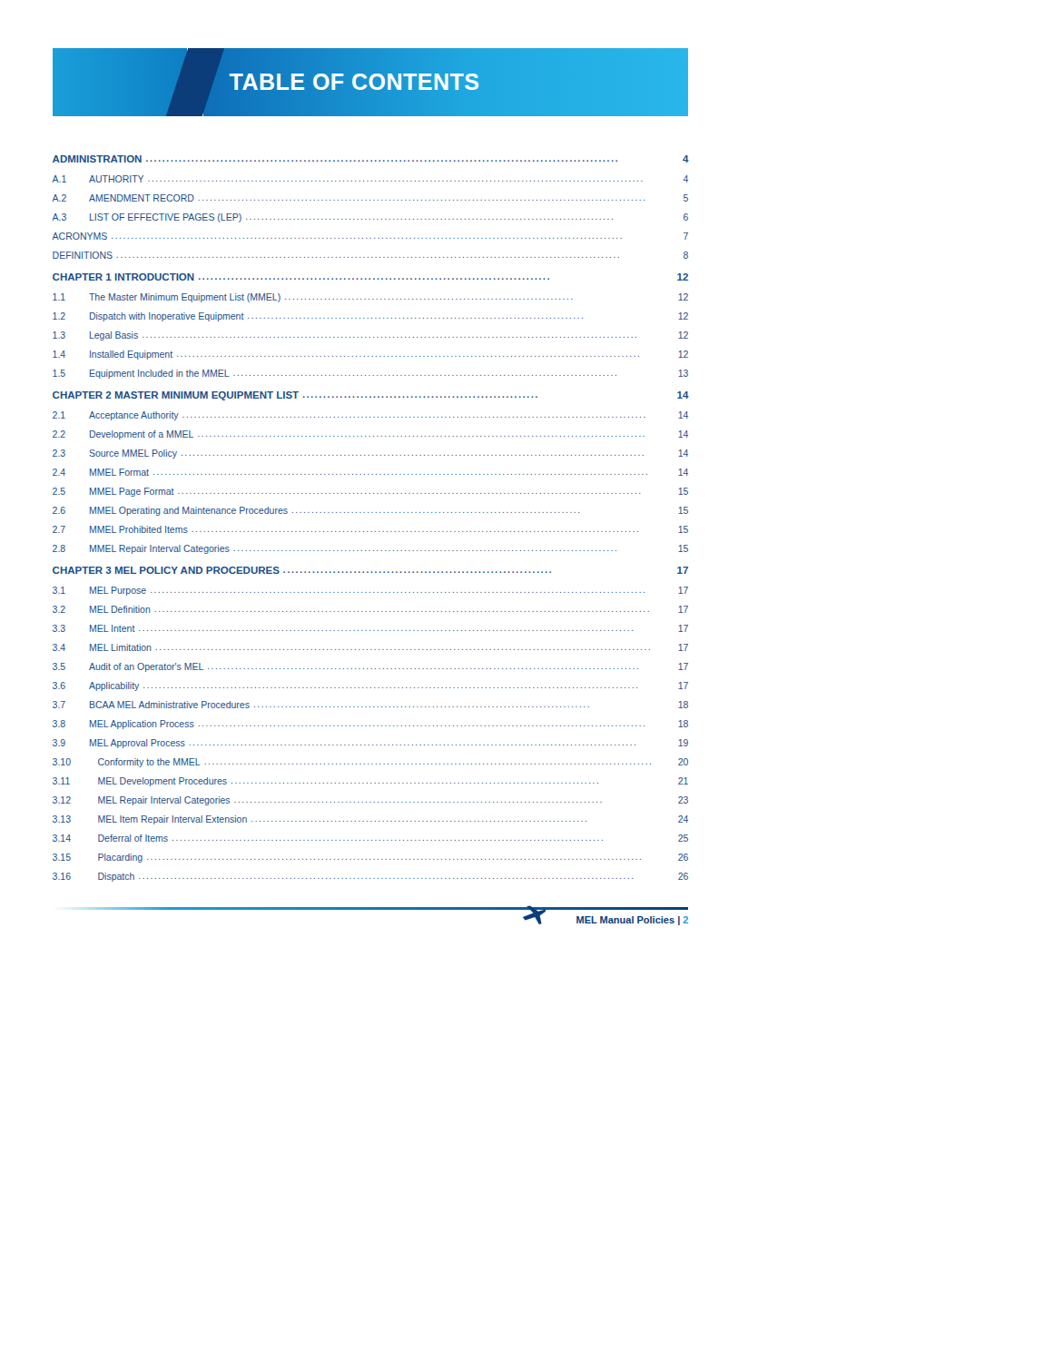TABLE OF CONTENTS
ADMINISTRATION .................................................................................................................. 4
A.1 AUTHORITY ............................................................................................................................. 4
A.2 AMENDMENT RECORD ................................................................................................................. 5
A.3 LIST OF EFFECTIVE PAGES (LEP) ............................................................................................. 6
ACRONYMS ................................................................................................................................. 7
DEFINITIONS ............................................................................................................................... 8
CHAPTER 1 INTRODUCTION ..................................................................................... 12
1.1 The Master Minimum Equipment List (MMEL) ......................................................................... 12
1.2 Dispatch with Inoperative Equipment ..................................................................................... 12
1.3 Legal Basis ............................................................................................................................. 12
1.4 Installed Equipment ..................................................................................................................... 12
1.5 Equipment Included in the MMEL ................................................................................................. 13
CHAPTER 2 MASTER MINIMUM EQUIPMENT LIST ......................................................... 14
2.1 Acceptance Authority ..................................................................................................................... 14
2.2 Development of a MMEL ................................................................................................................. 14
2.3 Source MMEL Policy ..................................................................................................................... 14
2.4 MMEL Format ............................................................................................................................. 14
2.5 MMEL Page Format ..................................................................................................................... 15
2.6 MMEL Operating and Maintenance Procedures ......................................................................... 15
2.7 MMEL Prohibited Items ................................................................................................................. 15
2.8 MMEL Repair Interval Categories ................................................................................................. 15
CHAPTER 3 MEL POLICY AND PROCEDURES ................................................................. 17
3.1 MEL Purpose ............................................................................................................................. 17
3.2 MEL Definition ............................................................................................................................. 17
3.3 MEL Intent ............................................................................................................................. 17
3.4 MEL Limitation ............................................................................................................................. 17
3.5 Audit of an Operator's MEL ............................................................................................................. 17
3.6 Applicability ............................................................................................................................. 17
3.7 BCAA MEL Administrative Procedures ..................................................................................... 18
3.8 MEL Application Process ................................................................................................................. 18
3.9 MEL Approval Process ................................................................................................................. 19
3.10 Conformity to the MMEL ................................................................................................................. 20
3.11 MEL Development Procedures ............................................................................................. 21
3.12 MEL Repair Interval Categories ............................................................................................. 23
3.13 MEL Item Repair Interval Extension ..................................................................................... 24
3.14 Deferral of Items ............................................................................................................. 25
3.15 Placarding ............................................................................................................................. 26
3.16 Dispatch ............................................................................................................................. 26
MEL Manual Policies | 2